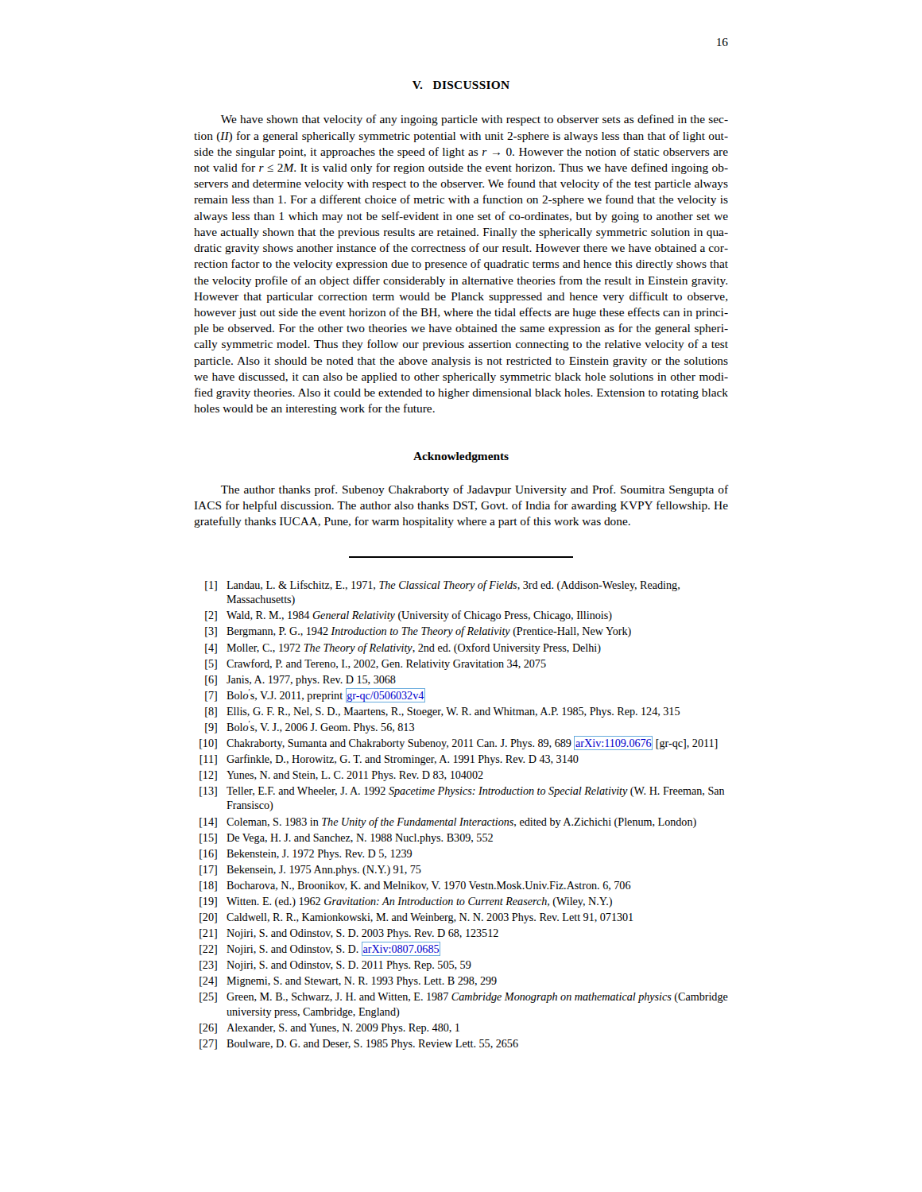16
V. DISCUSSION
We have shown that velocity of any ingoing particle with respect to observer sets as defined in the section (II) for a general spherically symmetric potential with unit 2-sphere is always less than that of light outside the singular point, it approaches the speed of light as r → 0. However the notion of static observers are not valid for r ≤ 2M. It is valid only for region outside the event horizon. Thus we have defined ingoing observers and determine velocity with respect to the observer. We found that velocity of the test particle always remain less than 1. For a different choice of metric with a function on 2-sphere we found that the velocity is always less than 1 which may not be self-evident in one set of co-ordinates, but by going to another set we have actually shown that the previous results are retained. Finally the spherically symmetric solution in quadratic gravity shows another instance of the correctness of our result. However there we have obtained a correction factor to the velocity expression due to presence of quadratic terms and hence this directly shows that the velocity profile of an object differ considerably in alternative theories from the result in Einstein gravity. However that particular correction term would be Planck suppressed and hence very difficult to observe, however just out side the event horizon of the BH, where the tidal effects are huge these effects can in principle be observed. For the other two theories we have obtained the same expression as for the general spherically symmetric model. Thus they follow our previous assertion connecting to the relative velocity of a test particle. Also it should be noted that the above analysis is not restricted to Einstein gravity or the solutions we have discussed, it can also be applied to other spherically symmetric black hole solutions in other modified gravity theories. Also it could be extended to higher dimensional black holes. Extension to rotating black holes would be an interesting work for the future.
Acknowledgments
The author thanks prof. Subenoy Chakraborty of Jadavpur University and Prof. Soumitra Sengupta of IACS for helpful discussion. The author also thanks DST, Govt. of India for awarding KVPY fellowship. He gratefully thanks IUCAA, Pune, for warm hospitality where a part of this work was done.
[1] Landau, L. & Lifschitz, E., 1971, The Classical Theory of Fields, 3rd ed. (Addison-Wesley, Reading, Massachusetts)
[2] Wald, R. M., 1984 General Relativity (University of Chicago Press, Chicago, Illinois)
[3] Bergmann, P. G., 1942 Introduction to The Theory of Relativity (Prentice-Hall, New York)
[4] Moller, C., 1972 The Theory of Relativity, 2nd ed. (Oxford University Press, Delhi)
[5] Crawford, P. and Tereno, I., 2002, Gen. Relativity Gravitation 34, 2075
[6] Janis, A. 1977, phys. Rev. D 15, 3068
[7] Bolo′s, V.J. 2011, preprint gr-qc/0506032v4
[8] Ellis, G. F. R., Nel, S. D., Maartens, R., Stoeger, W. R. and Whitman, A.P. 1985, Phys. Rep. 124, 315
[9] Bolo′s, V. J., 2006 J. Geom. Phys. 56, 813
[10] Chakraborty, Sumanta and Chakraborty Subenoy, 2011 Can. J. Phys. 89, 689 arXiv:1109.0676 [gr-qc], 2011]
[11] Garfinkle, D., Horowitz, G. T. and Strominger, A. 1991 Phys. Rev. D 43, 3140
[12] Yunes, N. and Stein, L. C. 2011 Phys. Rev. D 83, 104002
[13] Teller, E.F. and Wheeler, J. A. 1992 Spacetime Physics: Introduction to Special Relativity (W. H. Freeman, San Fransisco)
[14] Coleman, S. 1983 in The Unity of the Fundamental Interactions, edited by A.Zichichi (Plenum, London)
[15] De Vega, H. J. and Sanchez, N. 1988 Nucl.phys. B309, 552
[16] Bekenstein, J. 1972 Phys. Rev. D 5, 1239
[17] Bekensein, J. 1975 Ann.phys. (N.Y.) 91, 75
[18] Bocharova, N., Broonikov, K. and Melnikov, V. 1970 Vestn.Mosk.Univ.Fiz.Astron. 6, 706
[19] Witten. E. (ed.) 1962 Gravitation: An Introduction to Current Reaserch, (Wiley, N.Y.)
[20] Caldwell, R. R., Kamionkowski, M. and Weinberg, N. N. 2003 Phys. Rev. Lett 91, 071301
[21] Nojiri, S. and Odinstov, S. D. 2003 Phys. Rev. D 68, 123512
[22] Nojiri, S. and Odinstov, S. D. arXiv:0807.0685
[23] Nojiri, S. and Odinstov, S. D. 2011 Phys. Rep. 505, 59
[24] Mignemi, S. and Stewart, N. R. 1993 Phys. Lett. B 298, 299
[25] Green, M. B., Schwarz, J. H. and Witten, E. 1987 Cambridge Monograph on mathematical physics (Cambridge university press, Cambridge, England)
[26] Alexander, S. and Yunes, N. 2009 Phys. Rep. 480, 1
[27] Boulware, D. G. and Deser, S. 1985 Phys. Review Lett. 55, 2656